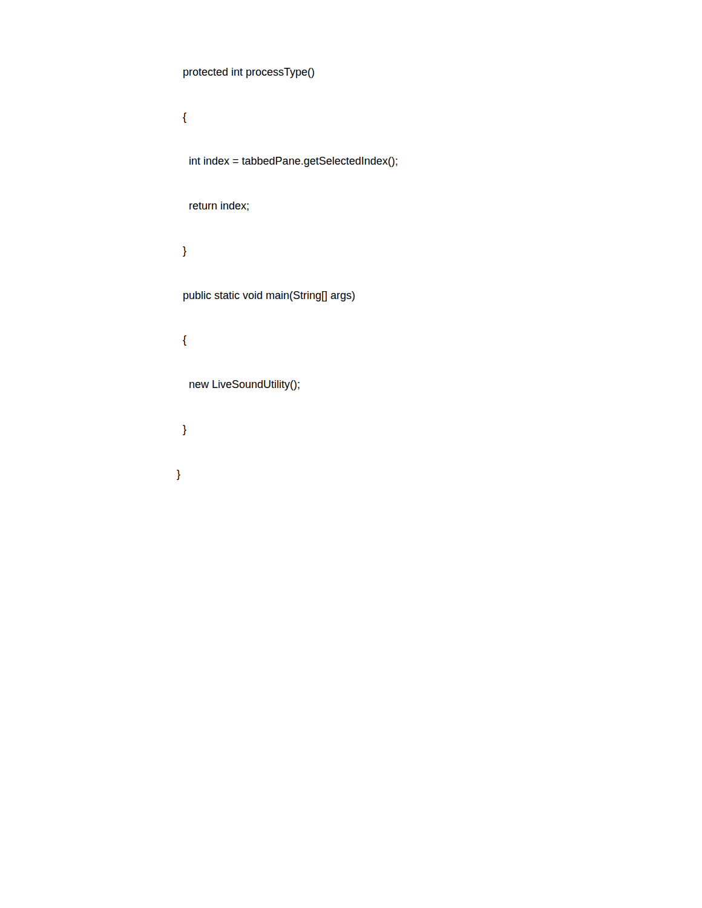protected int processType()

  {

    int index = tabbedPane.getSelectedIndex();

    return index;

  }

  public static void main(String[] args)

  {

    new LiveSoundUtility();

  }

}